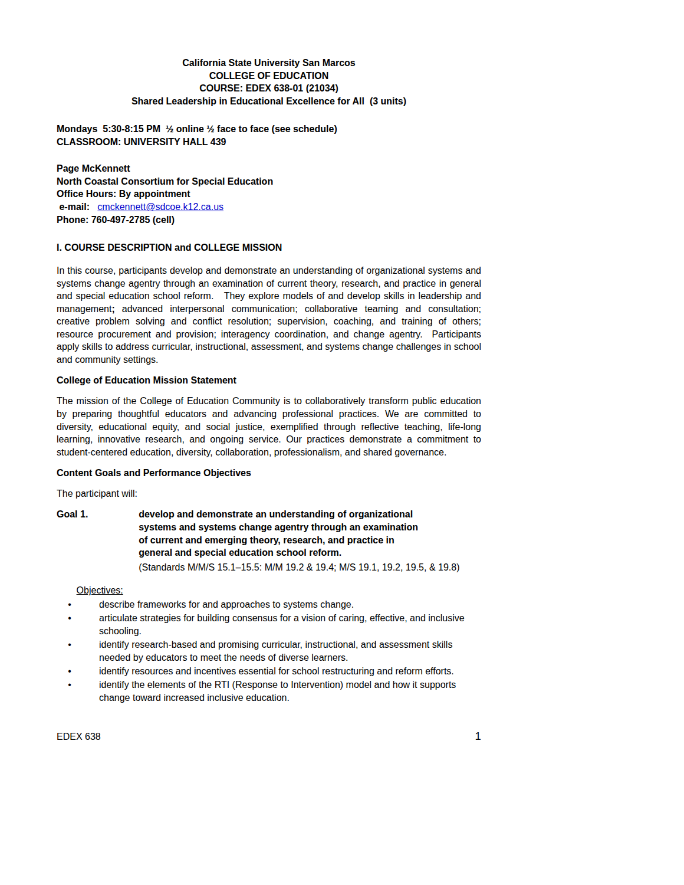California State University San Marcos
COLLEGE OF EDUCATION
COURSE: EDEX 638-01 (21034)
Shared Leadership in Educational Excellence for All (3 units)
Mondays 5:30-8:15 PM ½ online ½ face to face (see schedule)
CLASSROOM: UNIVERSITY HALL 439
Page McKennett
North Coastal Consortium for Special Education
Office Hours: By appointment
e-mail: cmckennett@sdcoe.k12.ca.us
Phone: 760-497-2785 (cell)
I. COURSE DESCRIPTION and COLLEGE MISSION
In this course, participants develop and demonstrate an understanding of organizational systems and systems change agentry through an examination of current theory, research, and practice in general and special education school reform. They explore models of and develop skills in leadership and management; advanced interpersonal communication; collaborative teaming and consultation; creative problem solving and conflict resolution; supervision, coaching, and training of others; resource procurement and provision; interagency coordination, and change agentry. Participants apply skills to address curricular, instructional, assessment, and systems change challenges in school and community settings.
College of Education Mission Statement
The mission of the College of Education Community is to collaboratively transform public education by preparing thoughtful educators and advancing professional practices. We are committed to diversity, educational equity, and social justice, exemplified through reflective teaching, life-long learning, innovative research, and ongoing service. Our practices demonstrate a commitment to student-centered education, diversity, collaboration, professionalism, and shared governance.
Content Goals and Performance Objectives
The participant will:
Goal 1.
develop and demonstrate an understanding of organizational
systems and systems change agentry through an examination
of current and emerging theory, research, and practice in
general and special education school reform.
(Standards M/M/S 15.1–15.5: M/M 19.2 & 19.4; M/S 19.1, 19.2, 19.5, & 19.8)
Objectives:
describe frameworks for and approaches to systems change.
articulate strategies for building consensus for a vision of caring, effective, and inclusive schooling.
identify research-based and promising curricular, instructional, and assessment skills needed by educators to meet the needs of diverse learners.
identify resources and incentives essential for school restructuring and reform efforts.
identify the elements of the RTI (Response to Intervention) model and how it supports change toward increased inclusive education.
EDEX 638
1